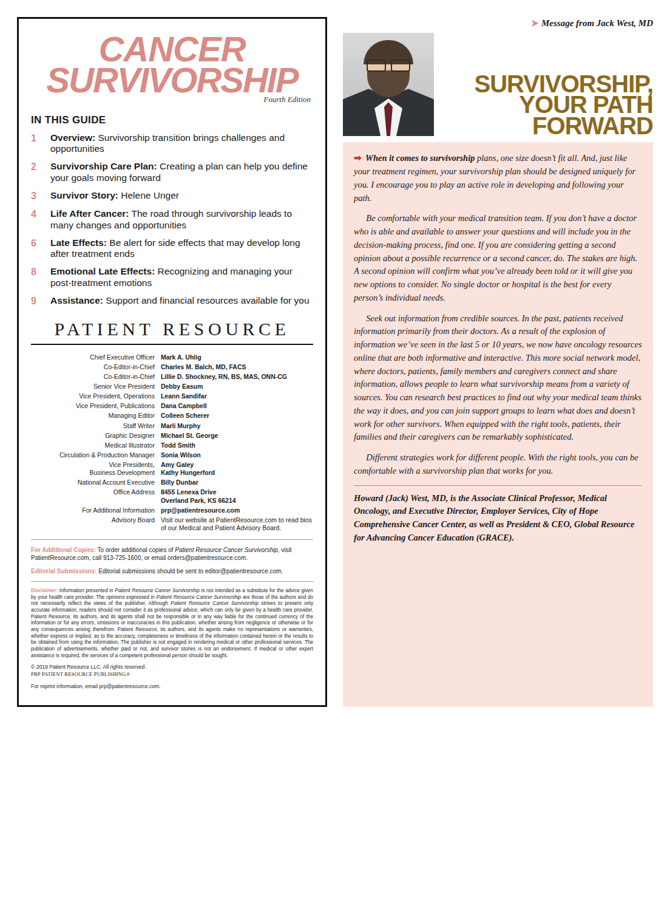CANCER SURVIVORSHIP
Fourth Edition
IN THIS GUIDE
1 Overview: Survivorship transition brings challenges and opportunities
2 Survivorship Care Plan: Creating a plan can help you define your goals moving forward
3 Survivor Story: Helene Unger
4 Life After Cancer: The road through survivorship leads to many changes and opportunities
6 Late Effects: Be alert for side effects that may develop long after treatment ends
8 Emotional Late Effects: Recognizing and managing your post-treatment emotions
9 Assistance: Support and financial resources available for you
PATIENT RESOURCE
| Chief Executive Officer | Mark A. Uhlig |
| Co-Editor-in-Chief | Charles M. Balch, MD, FACS |
| Co-Editor-in-Chief | Lillie D. Shockney, RN, BS, MAS, ONN-CG |
| Senior Vice President | Debby Easum |
| Vice President, Operations | Leann Sandifar |
| Vice President, Publications | Dana Campbell |
| Managing Editor | Colleen Scherer |
| Staff Writer | Marli Murphy |
| Graphic Designer | Michael St. George |
| Medical Illustrator | Todd Smith |
| Circulation & Production Manager | Sonia Wilson |
| Vice Presidents, Business Development | Amy Galey Kathy Hungerford |
| National Account Executive | Billy Dunbar |
| Office Address | 8455 Lenexa Drive Overland Park, KS 66214 |
| For Additional Information | prp@patientresource.com |
| Advisory Board | Visit our website at PatientResource.com to read bios of our Medical and Patient Advisory Board. |
For Additional Copies: To order additional copies of Patient Resource Cancer Survivorship, visit PatientResource.com, call 913-725-1600, or email orders@patientresource.com.
Editorial Submissions: Editorial submissions should be sent to editor@patientresource.com.
Disclaimer: Information presented in Patient Resource Cancer Survivorship is not intended as a substitute for the advice given by your health care provider. The opinions expressed in Patient Resource Cancer Survivorship are those of the authors and do not necessarily reflect the views of the publisher. Although Patient Resource Cancer Survivorship strives to present only accurate information, readers should not consider it as professional advice, which can only be given by a health care provider. Patient Resource, its authors, and its agents shall not be responsible or in any way liable for the continued currency of the information or for any errors, omissions or inaccuracies in this publication, whether arising from negligence or otherwise or for any consequences arising therefrom. Patient Resource, its authors, and its agents make no representations or warranties, whether express or implied, as to the accuracy, completeness or timeliness of the information contained herein or the results to be obtained from using the information. The publisher is not engaged in rendering medical or other professional services. The publication of advertisements, whether paid or not, and survivor stories is not an endorsement. If medical or other expert assistance is required, the services of a competent professional person should be sought.
© 2019 Patient Resource LLC. All rights reserved.
PRP PATIENT RESOURCE PUBLISHING®
For reprint information, email prp@patientresource.com.
➤Message from Jack West, MD
SURVIVORSHIP, YOUR PATH FORWARD
➡When it comes to survivorship plans, one size doesn’t fit all. And, just like your treatment regimen, your survivorship plan should be designed uniquely for you. I encourage you to play an active role in developing and following your path.
Be comfortable with your medical transition team. If you don’t have a doctor who is able and available to answer your questions and will include you in the decision-making process, find one. If you are considering getting a second opinion about a possible recurrence or a second cancer, do. The stakes are high. A second opinion will confirm what you’ve already been told or it will give you new options to consider. No single doctor or hospital is the best for every person’s individual needs.
Seek out information from credible sources. In the past, patients received information primarily from their doctors. As a result of the explosion of information we’ve seen in the last 5 or 10 years, we now have oncology resources online that are both informative and interactive. This more social network model, where doctors, patients, family members and caregivers connect and share information, allows people to learn what survivorship means from a variety of sources. You can research best practices to find out why your medical team thinks the way it does, and you can join support groups to learn what does and doesn’t work for other survivors. When equipped with the right tools, patients, their families and their caregivers can be remarkably sophisticated.
Different strategies work for different people. With the right tools, you can be comfortable with a survivorship plan that works for you.
Howard (Jack) West, MD, is the Associate Clinical Professor, Medical Oncology, and Executive Director, Employer Services, City of Hope Comprehensive Cancer Center, as well as President & CEO, Global Resource for Advancing Cancer Education (GRACE).